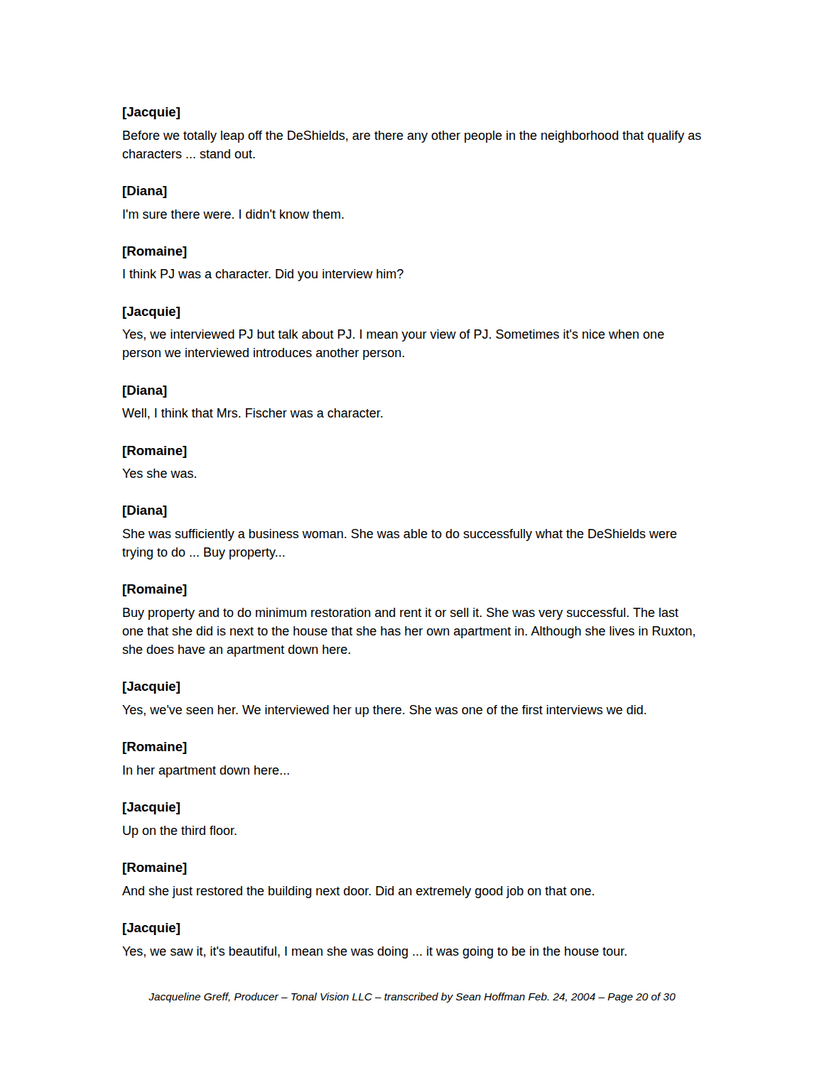[Jacquie]
Before we totally leap off the DeShields, are there any other people in the neighborhood that qualify as characters ... stand out.
[Diana]
I'm sure there were. I didn't know them.
[Romaine]
I think PJ was a character. Did you interview him?
[Jacquie]
Yes, we interviewed PJ but talk about PJ. I mean your view of PJ. Sometimes it's nice when one person we interviewed introduces another person.
[Diana]
Well, I think that Mrs. Fischer was a character.
[Romaine]
Yes she was.
[Diana]
She was sufficiently a business woman. She was able to do successfully what the DeShields were trying to do ... Buy property...
[Romaine]
Buy property and to do minimum restoration and rent it or sell it. She was very successful. The last one that she did is next to the house that she has her own apartment in. Although she lives in Ruxton, she does have an apartment down here.
[Jacquie]
Yes, we've seen her. We interviewed her up there. She was one of the first interviews we did.
[Romaine]
In her apartment down here...
[Jacquie]
Up on the third floor.
[Romaine]
And she just restored the building next door. Did an extremely good job on that one.
[Jacquie]
Yes, we saw it, it's beautiful, I mean she was doing ... it was going to be in the house tour.
Jacqueline Greff, Producer – Tonal Vision LLC – transcribed by Sean Hoffman Feb. 24, 2004 – Page 20 of 30